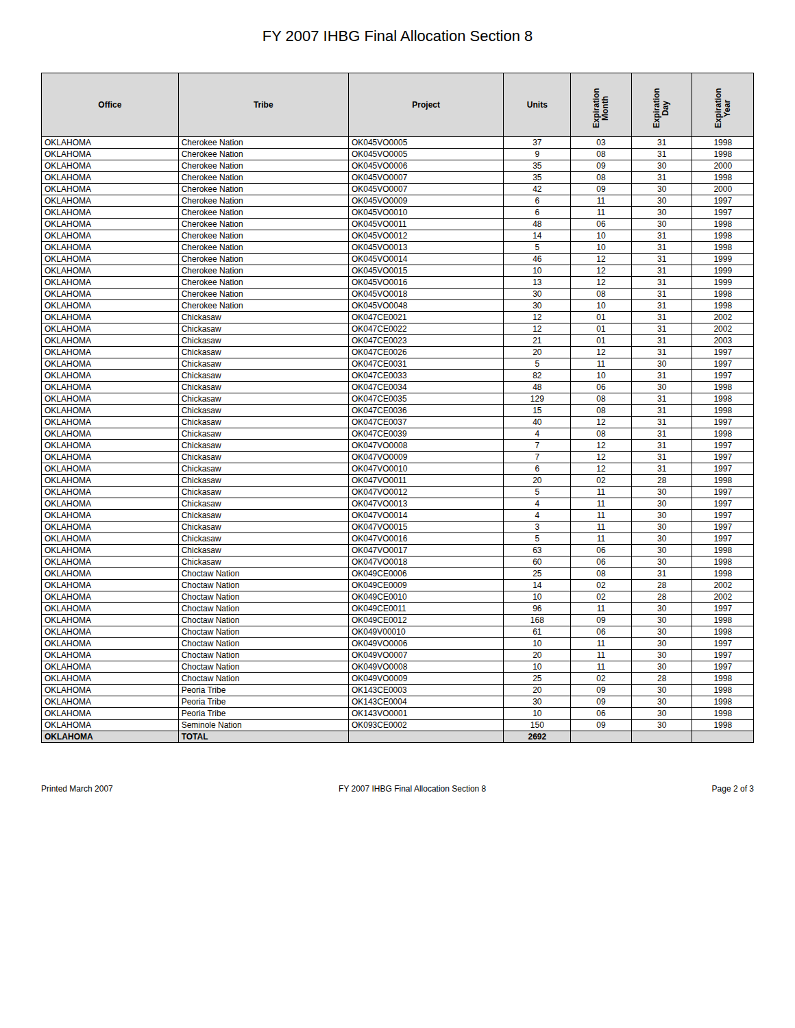FY 2007 IHBG Final Allocation Section 8
| Office | Tribe | Project | Units | Expiration Month | Expiration Day | Expiration Year |
| --- | --- | --- | --- | --- | --- | --- |
| OKLAHOMA | Cherokee Nation | OK045VO0005 | 37 | 03 | 31 | 1998 |
| OKLAHOMA | Cherokee Nation | OK045VO0005 | 9 | 08 | 31 | 1998 |
| OKLAHOMA | Cherokee Nation | OK045VO0006 | 35 | 09 | 30 | 2000 |
| OKLAHOMA | Cherokee Nation | OK045VO0007 | 35 | 08 | 31 | 1998 |
| OKLAHOMA | Cherokee Nation | OK045VO0007 | 42 | 09 | 30 | 2000 |
| OKLAHOMA | Cherokee Nation | OK045VO0009 | 6 | 11 | 30 | 1997 |
| OKLAHOMA | Cherokee Nation | OK045VO0010 | 6 | 11 | 30 | 1997 |
| OKLAHOMA | Cherokee Nation | OK045VO0011 | 48 | 06 | 30 | 1998 |
| OKLAHOMA | Cherokee Nation | OK045VO0012 | 14 | 10 | 31 | 1998 |
| OKLAHOMA | Cherokee Nation | OK045VO0013 | 5 | 10 | 31 | 1998 |
| OKLAHOMA | Cherokee Nation | OK045VO0014 | 46 | 12 | 31 | 1999 |
| OKLAHOMA | Cherokee Nation | OK045VO0015 | 10 | 12 | 31 | 1999 |
| OKLAHOMA | Cherokee Nation | OK045VO0016 | 13 | 12 | 31 | 1999 |
| OKLAHOMA | Cherokee Nation | OK045VO0018 | 30 | 08 | 31 | 1998 |
| OKLAHOMA | Cherokee Nation | OK045VO0048 | 30 | 10 | 31 | 1998 |
| OKLAHOMA | Chickasaw | OK047CE0021 | 12 | 01 | 31 | 2002 |
| OKLAHOMA | Chickasaw | OK047CE0022 | 12 | 01 | 31 | 2002 |
| OKLAHOMA | Chickasaw | OK047CE0023 | 21 | 01 | 31 | 2003 |
| OKLAHOMA | Chickasaw | OK047CE0026 | 20 | 12 | 31 | 1997 |
| OKLAHOMA | Chickasaw | OK047CE0031 | 5 | 11 | 30 | 1997 |
| OKLAHOMA | Chickasaw | OK047CE0033 | 82 | 10 | 31 | 1997 |
| OKLAHOMA | Chickasaw | OK047CE0034 | 48 | 06 | 30 | 1998 |
| OKLAHOMA | Chickasaw | OK047CE0035 | 129 | 08 | 31 | 1998 |
| OKLAHOMA | Chickasaw | OK047CE0036 | 15 | 08 | 31 | 1998 |
| OKLAHOMA | Chickasaw | OK047CE0037 | 40 | 12 | 31 | 1997 |
| OKLAHOMA | Chickasaw | OK047CE0039 | 4 | 08 | 31 | 1998 |
| OKLAHOMA | Chickasaw | OK047VO0008 | 7 | 12 | 31 | 1997 |
| OKLAHOMA | Chickasaw | OK047VO0009 | 7 | 12 | 31 | 1997 |
| OKLAHOMA | Chickasaw | OK047VO0010 | 6 | 12 | 31 | 1997 |
| OKLAHOMA | Chickasaw | OK047VO0011 | 20 | 02 | 28 | 1998 |
| OKLAHOMA | Chickasaw | OK047VO0012 | 5 | 11 | 30 | 1997 |
| OKLAHOMA | Chickasaw | OK047VO0013 | 4 | 11 | 30 | 1997 |
| OKLAHOMA | Chickasaw | OK047VO0014 | 4 | 11 | 30 | 1997 |
| OKLAHOMA | Chickasaw | OK047VO0015 | 3 | 11 | 30 | 1997 |
| OKLAHOMA | Chickasaw | OK047VO0016 | 5 | 11 | 30 | 1997 |
| OKLAHOMA | Chickasaw | OK047VO0017 | 63 | 06 | 30 | 1998 |
| OKLAHOMA | Chickasaw | OK047VO0018 | 60 | 06 | 30 | 1998 |
| OKLAHOMA | Choctaw Nation | OK049CE0006 | 25 | 08 | 31 | 1998 |
| OKLAHOMA | Choctaw Nation | OK049CE0009 | 14 | 02 | 28 | 2002 |
| OKLAHOMA | Choctaw Nation | OK049CE0010 | 10 | 02 | 28 | 2002 |
| OKLAHOMA | Choctaw Nation | OK049CE0011 | 96 | 11 | 30 | 1997 |
| OKLAHOMA | Choctaw Nation | OK049CE0012 | 168 | 09 | 30 | 1998 |
| OKLAHOMA | Choctaw Nation | OK049V00010 | 61 | 06 | 30 | 1998 |
| OKLAHOMA | Choctaw Nation | OK049VO0006 | 10 | 11 | 30 | 1997 |
| OKLAHOMA | Choctaw Nation | OK049VO0007 | 20 | 11 | 30 | 1997 |
| OKLAHOMA | Choctaw Nation | OK049VO0008 | 10 | 11 | 30 | 1997 |
| OKLAHOMA | Choctaw Nation | OK049VO0009 | 25 | 02 | 28 | 1998 |
| OKLAHOMA | Peoria Tribe | OK143CE0003 | 20 | 09 | 30 | 1998 |
| OKLAHOMA | Peoria Tribe | OK143CE0004 | 30 | 09 | 30 | 1998 |
| OKLAHOMA | Peoria Tribe | OK143VO0001 | 10 | 06 | 30 | 1998 |
| OKLAHOMA | Seminole Nation | OK093CE0002 | 150 | 09 | 30 | 1998 |
| OKLAHOMA | TOTAL | | 2692 | | | |
Printed March 2007
FY 2007 IHBG Final Allocation Section 8
Page 2 of 3